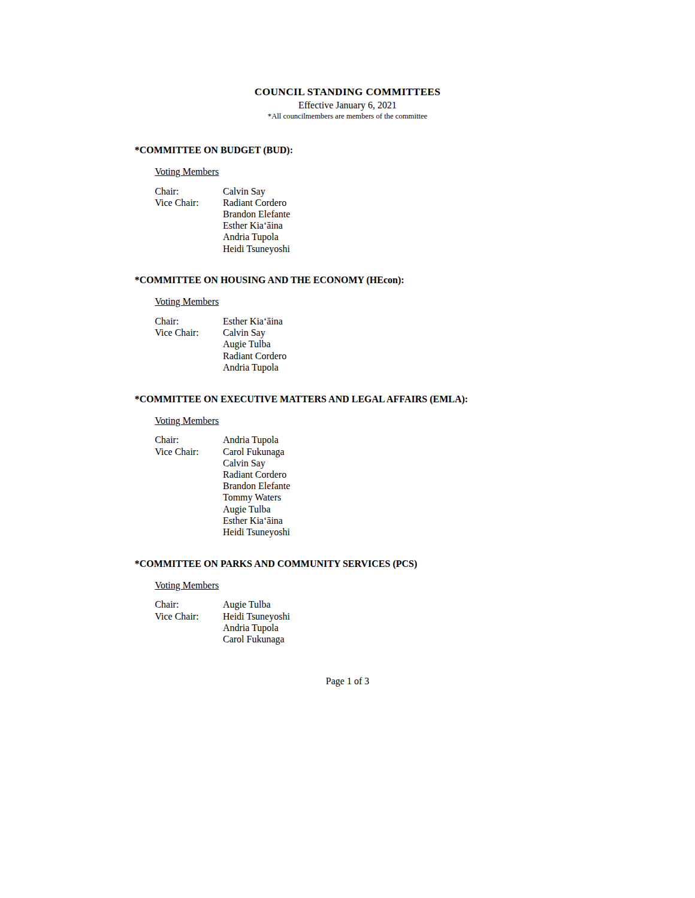COUNCIL STANDING COMMITTEES
Effective January 6, 2021
*All councilmembers are members of the committee
*COMMITTEE ON BUDGET (BUD):
Voting Members
| Chair: | Calvin Say |
| Vice Chair: | Radiant Cordero |
| | Brandon Elefante |
| | Esther Kiaʻāina |
| | Andria Tupola |
| | Heidi Tsuneyoshi |
*COMMITTEE ON HOUSING AND THE ECONOMY (HEcon):
Voting Members
| Chair: | Esther Kiaʻāina |
| Vice Chair: | Calvin Say |
| | Augie Tulba |
| | Radiant Cordero |
| | Andria Tupola |
*COMMITTEE ON EXECUTIVE MATTERS AND LEGAL AFFAIRS (EMLA):
Voting Members
| Chair: | Andria Tupola |
| Vice Chair: | Carol Fukunaga |
| | Calvin Say |
| | Radiant Cordero |
| | Brandon Elefante |
| | Tommy Waters |
| | Augie Tulba |
| | Esther Kiaʻāina |
| | Heidi Tsuneyoshi |
*COMMITTEE ON PARKS AND COMMUNITY SERVICES (PCS)
Voting Members
| Chair: | Augie Tulba |
| Vice Chair: | Heidi Tsuneyoshi |
| | Andria Tupola |
| | Carol Fukunaga |
Page 1 of 3